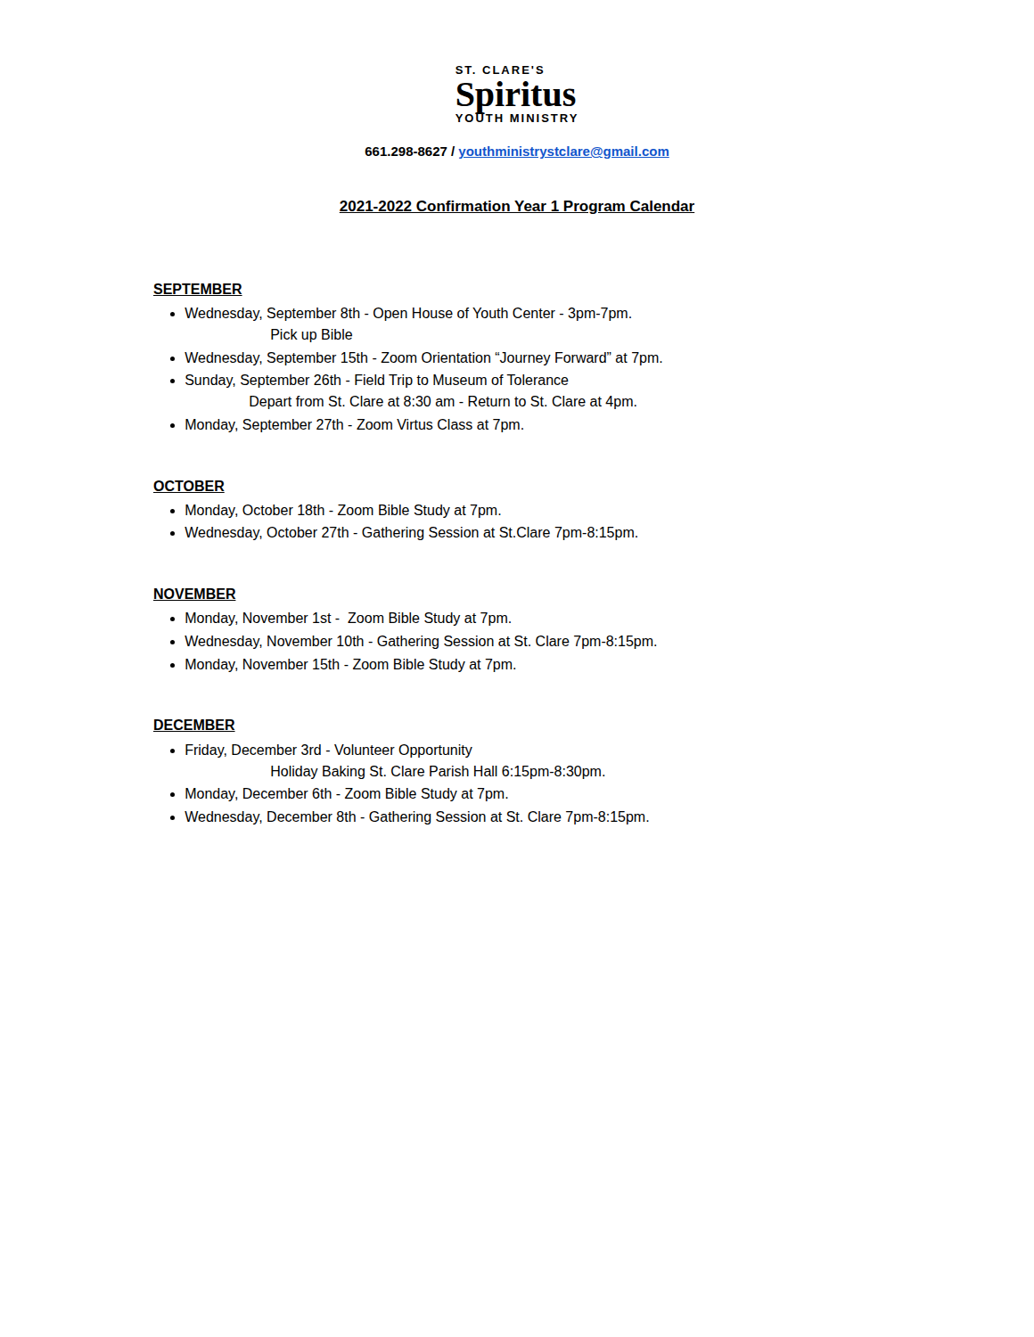ST. CLARE'S
Spiritus
YOUTH MINISTRY
661.298-8627 / youthministrystclare@gmail.com
2021-2022 Confirmation Year 1 Program Calendar
SEPTEMBER
Wednesday, September 8th - Open House of Youth Center - 3pm-7pm. Pick up Bible
Wednesday, September 15th - Zoom Orientation “Journey Forward” at 7pm.
Sunday, September 26th - Field Trip to Museum of Tolerance Depart from St. Clare at 8:30 am - Return to St. Clare at 4pm.
Monday, September 27th - Zoom Virtus Class at 7pm.
OCTOBER
Monday, October 18th - Zoom Bible Study at 7pm.
Wednesday, October 27th - Gathering Session at St.Clare 7pm-8:15pm.
NOVEMBER
Monday, November 1st - Zoom Bible Study at 7pm.
Wednesday, November 10th - Gathering Session at St. Clare 7pm-8:15pm.
Monday, November 15th - Zoom Bible Study at 7pm.
DECEMBER
Friday, December 3rd - Volunteer Opportunity Holiday Baking St. Clare Parish Hall 6:15pm-8:30pm.
Monday, December 6th - Zoom Bible Study at 7pm.
Wednesday, December 8th - Gathering Session at St. Clare 7pm-8:15pm.